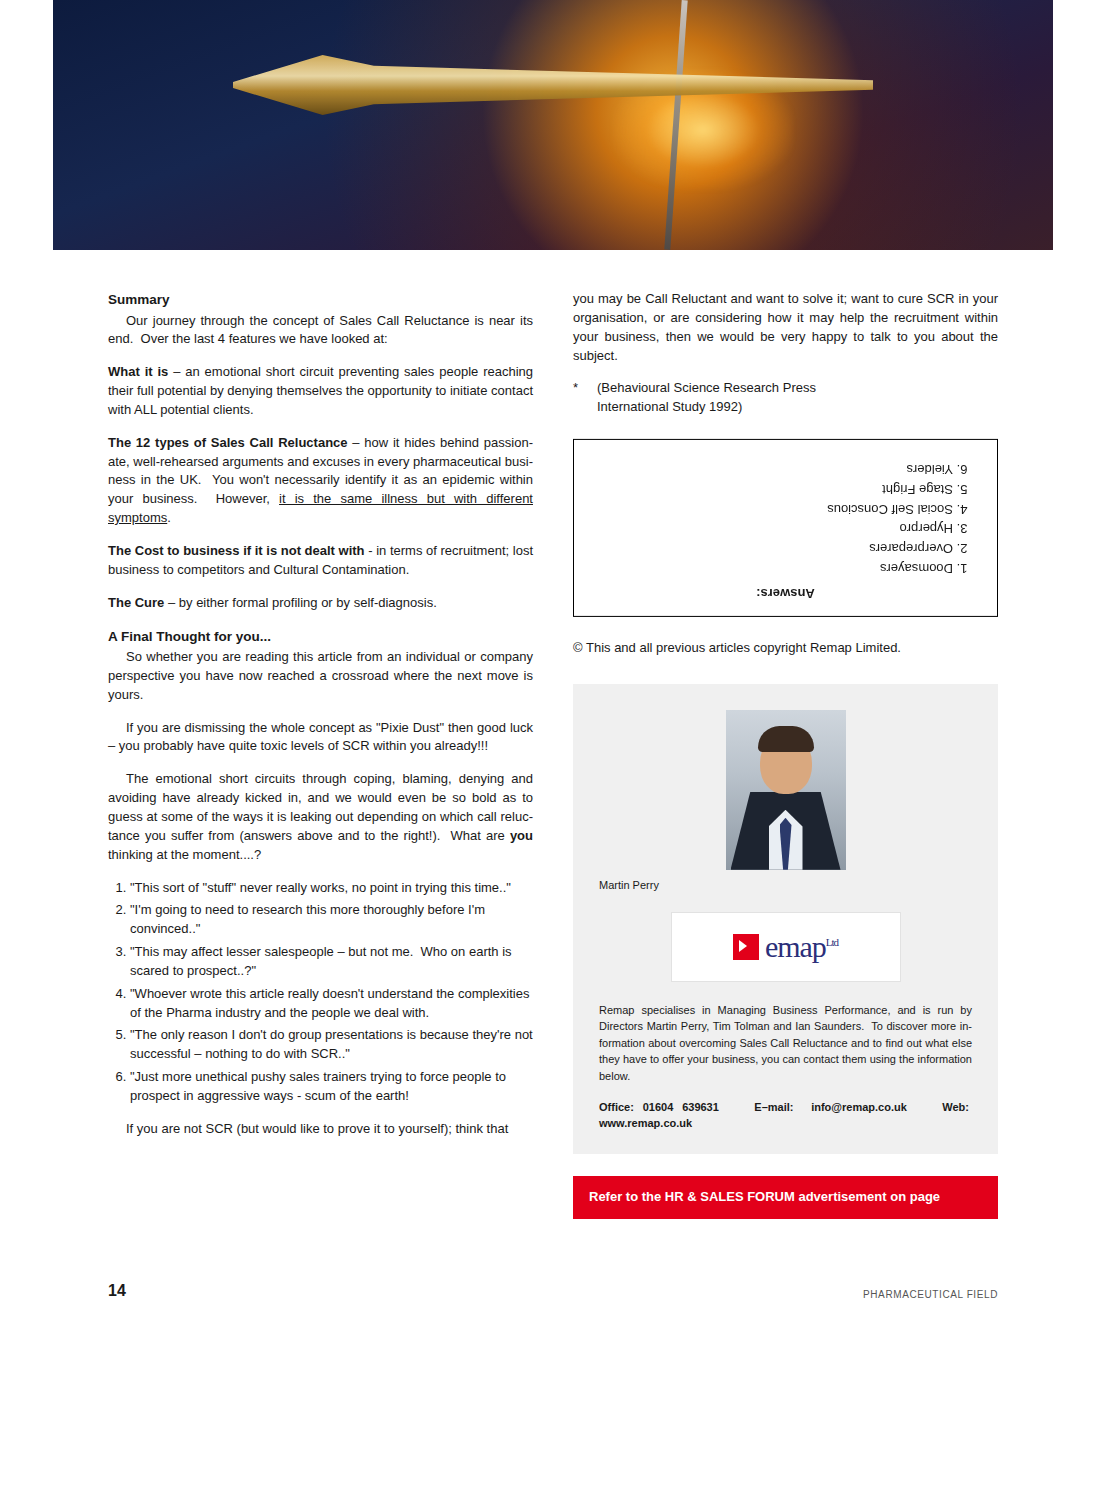Summary
Our journey through the concept of Sales Call Reluctance is near its end. Over the last 4 features we have looked at:
What it is – an emotional short circuit preventing sales people reaching their full potential by denying themselves the opportunity to initiate contact with ALL potential clients.
The 12 types of Sales Call Reluctance – how it hides behind passionate, well-rehearsed arguments and excuses in every pharmaceutical business in the UK. You won't necessarily identify it as an epidemic within your business. However, it is the same illness but with different symptoms.
The Cost to business if it is not dealt with - in terms of recruitment; lost business to competitors and Cultural Contamination.
The Cure – by either formal profiling or by self-diagnosis.
A Final Thought for you...
So whether you are reading this article from an individual or company perspective you have now reached a crossroad where the next move is yours.
If you are dismissing the whole concept as "Pixie Dust" then good luck – you probably have quite toxic levels of SCR within you already!!!
The emotional short circuits through coping, blaming, denying and avoiding have already kicked in, and we would even be so bold as to guess at some of the ways it is leaking out depending on which call reluctance you suffer from (answers above and to the right!). What are you thinking at the moment....?
"This sort of "stuff" never really works, no point in trying this time.."
"I'm going to need to research this more thoroughly before I'm convinced.."
"This may affect lesser salespeople – but not me. Who on earth is scared to prospect..?"
"Whoever wrote this article really doesn't understand the complexities of the Pharma industry and the people we deal with.
"The only reason I don't do group presentations is because they're not successful – nothing to do with SCR.."
"Just more unethical pushy sales trainers trying to force people to prospect in aggressive ways - scum of the earth!
If you are not SCR (but would like to prove it to yourself); think that
you may be Call Reluctant and want to solve it; want to cure SCR in your organisation, or are considering how it may help the recruitment within your business, then we would be very happy to talk to you about the subject.
*
(Behavioural Science Research Press
International Study 1992)
Answers:
Doomsayers
Overpreparers
Hyperpro
Social Self Conscious
Stage Fright
Yielders
© This and all previous articles copyright Remap Limited.
Martin Perry
emapLtd
Remap specialises in Managing Business Performance, and is run by Directors Martin Perry, Tim Tolman and Ian Saunders. To discover more information about overcoming Sales Call Reluctance and to find out what else they have to offer your business, you can contact them using the information below.
Office: 01604 639631 E–mail: info@remap.co.uk Web: www.remap.co.uk
Refer to the HR & SALES FORUM advertisement on page
14
PHARMACEUTICAL FIELD